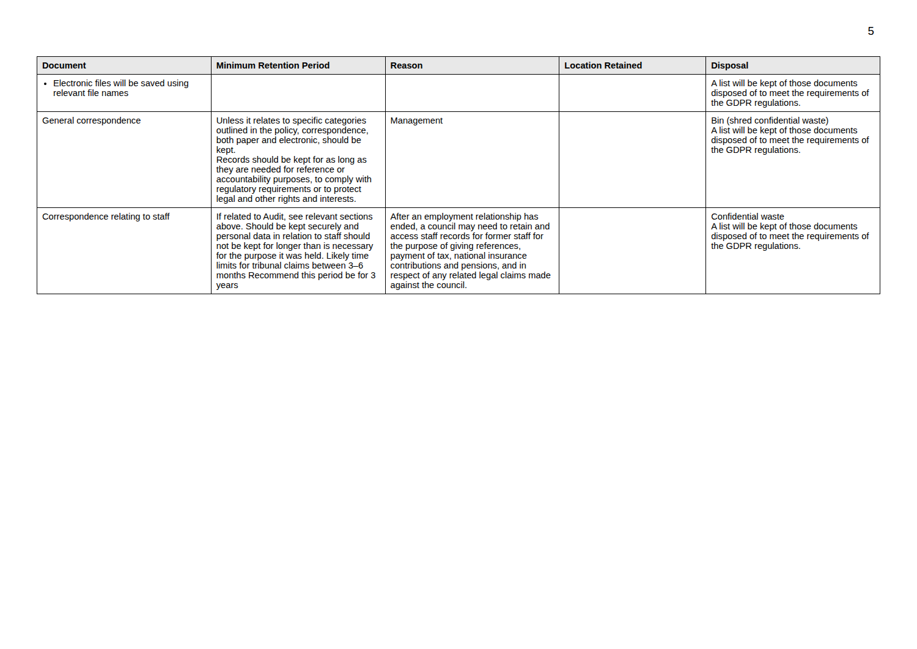5
| Document | Minimum Retention Period | Reason | Location Retained | Disposal |
| --- | --- | --- | --- | --- |
| Electronic files will be saved using relevant file names | | | | A list will be kept of those documents disposed of to meet the requirements of the GDPR regulations. |
| General correspondence | Unless it relates to specific categories outlined in the policy, correspondence, both paper and electronic, should be kept. Records should be kept for as long as they are needed for reference or accountability purposes, to comply with regulatory requirements or to protect legal and other rights and interests. | Management | | Bin (shred confidential waste) A list will be kept of those documents disposed of to meet the requirements of the GDPR regulations. |
| Correspondence relating to staff | If related to Audit, see relevant sections above. Should be kept securely and personal data in relation to staff should not be kept for longer than is necessary for the purpose it was held. Likely time limits for tribunal claims between 3–6 months Recommend this period be for 3 years | After an employment relationship has ended, a council may need to retain and access staff records for former staff for the purpose of giving references, payment of tax, national insurance contributions and pensions, and in respect of any related legal claims made against the council. | | Confidential waste A list will be kept of those documents disposed of to meet the requirements of the GDPR regulations. |